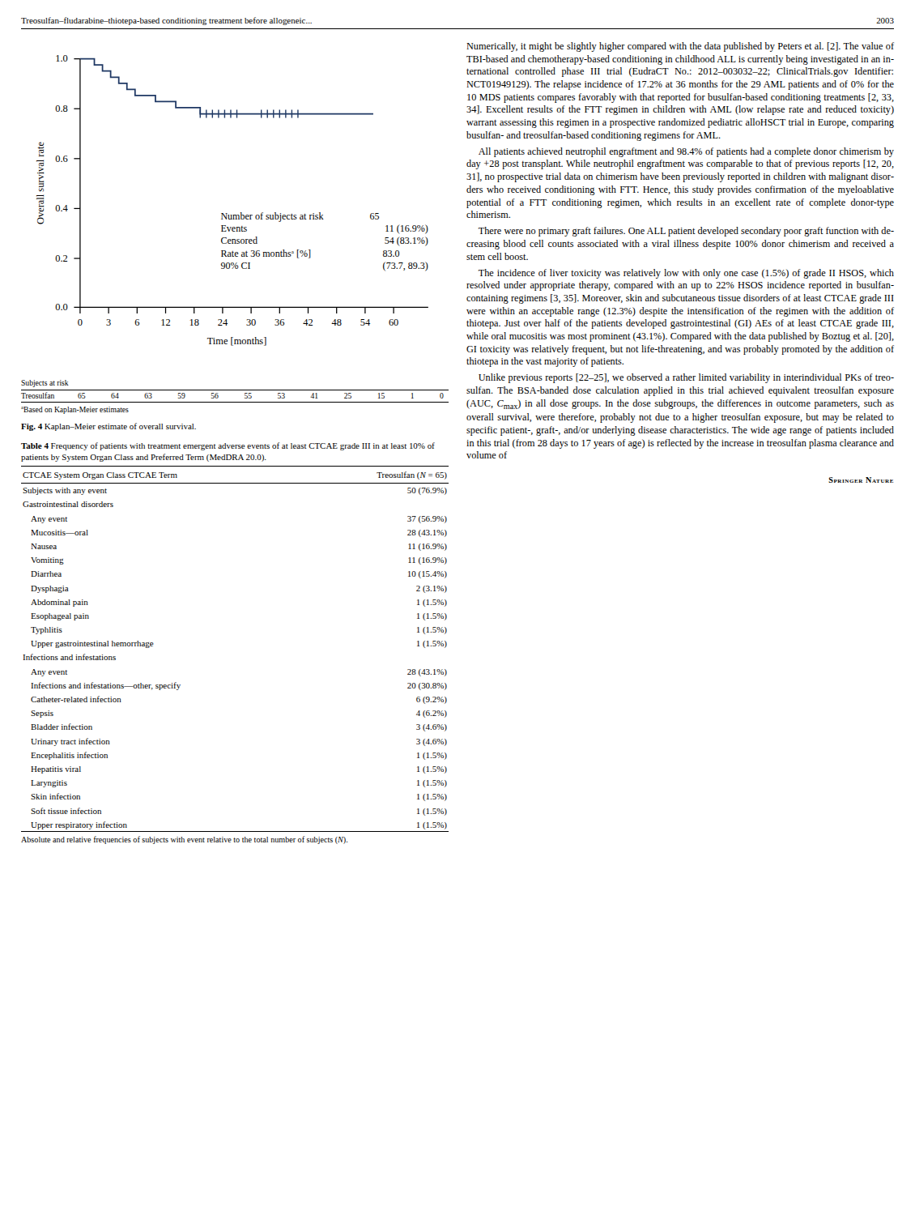Treosulfan–fludarabine–thiotepa-based conditioning treatment before allogeneic...
2003
1.0 0.8 0.6 0.4 0.2 0.0 Overall survival rate 0 3 6 12 18 24 30 36 42 48 54 60 Time [months] Number of subjects at risk 65 Events 11 (16.9%) Censored 54 (83.1%) Rate at 36 monthsa [%] 83.0 90% CI (73.7, 89.3)
Subjects at risk
Treosulfan
6564635956555341251510
aBased on Kaplan-Meier estimates
Fig. 4 Kaplan–Meier estimate of overall survival.
Table 4 Frequency of patients with treatment emergent adverse events of at least CTCAE grade III in at least 10% of patients by System Organ Class and Preferred Term (MedDRA 20.0).
| CTCAE System Organ Class CTCAE Term | Treosulfan ( N = 65) |
| --- | --- |
| Subjects with any event | 50 (76.9%) |
| Gastrointestinal disorders | |
| Any event | 37 (56.9%) |
| Mucositis—oral | 28 (43.1%) |
| Nausea | 11 (16.9%) |
| Vomiting | 11 (16.9%) |
| Diarrhea | 10 (15.4%) |
| Dysphagia | 2 (3.1%) |
| Abdominal pain | 1 (1.5%) |
| Esophageal pain | 1 (1.5%) |
| Typhlitis | 1 (1.5%) |
| Upper gastrointestinal hemorrhage | 1 (1.5%) |
| Infections and infestations | |
| Any event | 28 (43.1%) |
| Infections and infestations—other, specify | 20 (30.8%) |
| Catheter-related infection | 6 (9.2%) |
| Sepsis | 4 (6.2%) |
| Bladder infection | 3 (4.6%) |
| Urinary tract infection | 3 (4.6%) |
| Encephalitis infection | 1 (1.5%) |
| Hepatitis viral | 1 (1.5%) |
| Laryngitis | 1 (1.5%) |
| Skin infection | 1 (1.5%) |
| Soft tissue infection | 1 (1.5%) |
| Upper respiratory infection | 1 (1.5%) |
Absolute and relative frequencies of subjects with event relative to the total number of subjects (N).
Numerically, it might be slightly higher compared with the data published by Peters et al. [2]. The value of TBI-based and chemotherapy-based conditioning in childhood ALL is currently being investigated in an international controlled phase III trial (EudraCT No.: 2012–003032–22; ClinicalTrials.gov Identifier: NCT01949129). The relapse incidence of 17.2% at 36 months for the 29 AML patients and of 0% for the 10 MDS patients compares favorably with that reported for busulfan-based conditioning treatments [2, 33, 34]. Excellent results of the FTT regimen in children with AML (low relapse rate and reduced toxicity) warrant assessing this regimen in a prospective randomized pediatric alloHSCT trial in Europe, comparing busulfan- and treosulfan-based conditioning regimens for AML.
All patients achieved neutrophil engraftment and 98.4% of patients had a complete donor chimerism by day +28 post transplant. While neutrophil engraftment was comparable to that of previous reports [12, 20, 31], no prospective trial data on chimerism have been previously reported in children with malignant disorders who received conditioning with FTT. Hence, this study provides confirmation of the myeloablative potential of a FTT conditioning regimen, which results in an excellent rate of complete donor-type chimerism.
There were no primary graft failures. One ALL patient developed secondary poor graft function with decreasing blood cell counts associated with a viral illness despite 100% donor chimerism and received a stem cell boost.
The incidence of liver toxicity was relatively low with only one case (1.5%) of grade II HSOS, which resolved under appropriate therapy, compared with an up to 22% HSOS incidence reported in busulfan-containing regimens [3, 35]. Moreover, skin and subcutaneous tissue disorders of at least CTCAE grade III were within an acceptable range (12.3%) despite the intensification of the regimen with the addition of thiotepa. Just over half of the patients developed gastrointestinal (GI) AEs of at least CTCAE grade III, while oral mucositis was most prominent (43.1%). Compared with the data published by Boztug et al. [20], GI toxicity was relatively frequent, but not life-threatening, and was probably promoted by the addition of thiotepa in the vast majority of patients.
Unlike previous reports [22–25], we observed a rather limited variability in interindividual PKs of treosulfan. The BSA-banded dose calculation applied in this trial achieved equivalent treosulfan exposure (AUC, Cmax) in all dose groups. In the dose subgroups, the differences in outcome parameters, such as overall survival, were therefore, probably not due to a higher treosulfan exposure, but may be related to specific patient-, graft-, and/or underlying disease characteristics. The wide age range of patients included in this trial (from 28 days to 17 years of age) is reflected by the increase in treosulfan plasma clearance and volume of
Springer Nature